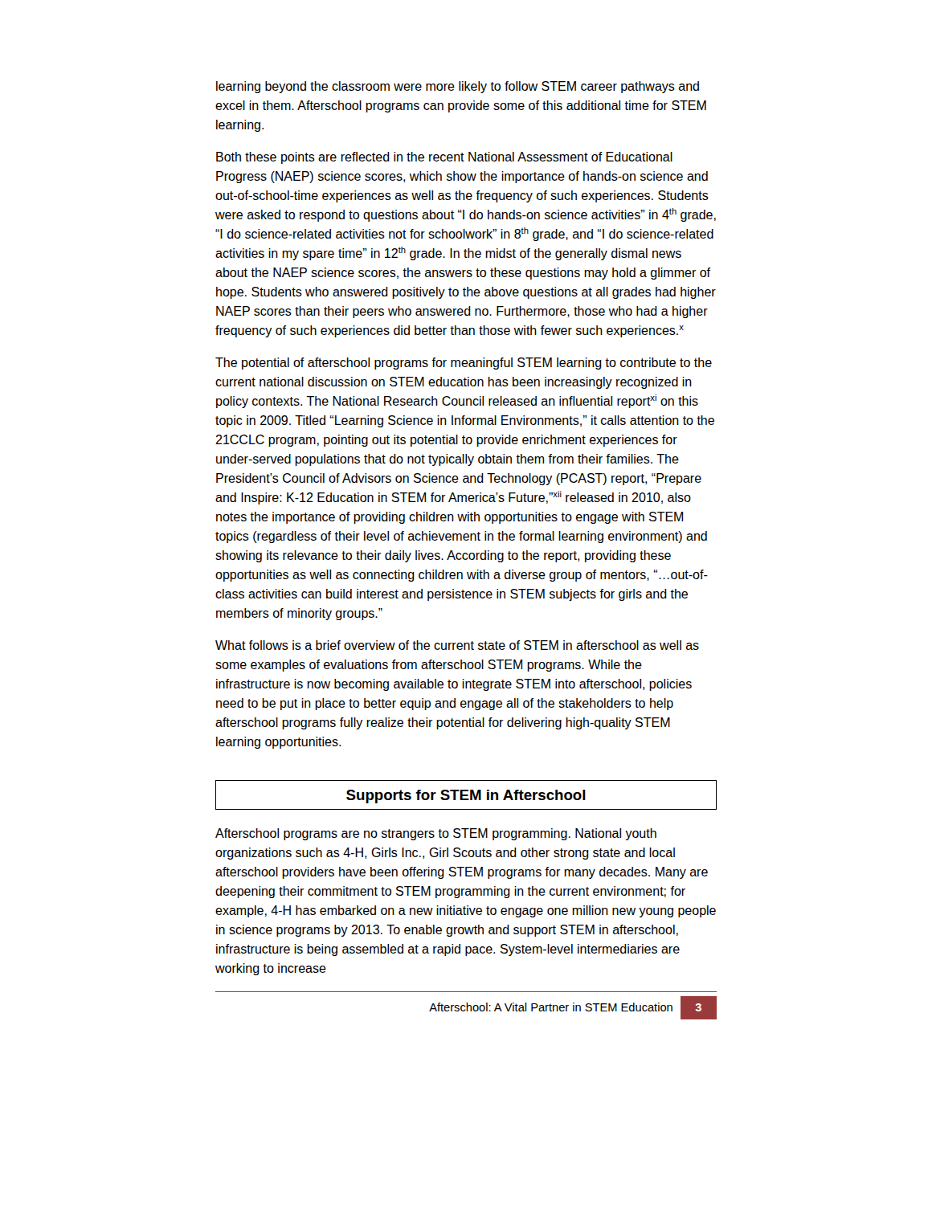learning beyond the classroom were more likely to follow STEM career pathways and excel in them. Afterschool programs can provide some of this additional time for STEM learning.
Both these points are reflected in the recent National Assessment of Educational Progress (NAEP) science scores, which show the importance of hands-on science and out-of-school-time experiences as well as the frequency of such experiences. Students were asked to respond to questions about “I do hands-on science activities” in 4th grade, “I do science-related activities not for schoolwork” in 8th grade, and “I do science-related activities in my spare time” in 12th grade. In the midst of the generally dismal news about the NAEP science scores, the answers to these questions may hold a glimmer of hope. Students who answered positively to the above questions at all grades had higher NAEP scores than their peers who answered no. Furthermore, those who had a higher frequency of such experiences did better than those with fewer such experiences.x
The potential of afterschool programs for meaningful STEM learning to contribute to the current national discussion on STEM education has been increasingly recognized in policy contexts. The National Research Council released an influential reportxi on this topic in 2009. Titled “Learning Science in Informal Environments,” it calls attention to the 21CCLC program, pointing out its potential to provide enrichment experiences for under-served populations that do not typically obtain them from their families. The President’s Council of Advisors on Science and Technology (PCAST) report, “Prepare and Inspire: K-12 Education in STEM for America’s Future,”xii released in 2010, also notes the importance of providing children with opportunities to engage with STEM topics (regardless of their level of achievement in the formal learning environment) and showing its relevance to their daily lives. According to the report, providing these opportunities as well as connecting children with a diverse group of mentors, “…out-of-class activities can build interest and persistence in STEM subjects for girls and the members of minority groups.”
What follows is a brief overview of the current state of STEM in afterschool as well as some examples of evaluations from afterschool STEM programs. While the infrastructure is now becoming available to integrate STEM into afterschool, policies need to be put in place to better equip and engage all of the stakeholders to help afterschool programs fully realize their potential for delivering high-quality STEM learning opportunities.
Supports for STEM in Afterschool
Afterschool programs are no strangers to STEM programming. National youth organizations such as 4-H, Girls Inc., Girl Scouts and other strong state and local afterschool providers have been offering STEM programs for many decades. Many are deepening their commitment to STEM programming in the current environment; for example, 4-H has embarked on a new initiative to engage one million new young people in science programs by 2013. To enable growth and support STEM in afterschool, infrastructure is being assembled at a rapid pace. System-level intermediaries are working to increase
Afterschool: A Vital Partner in STEM Education
3